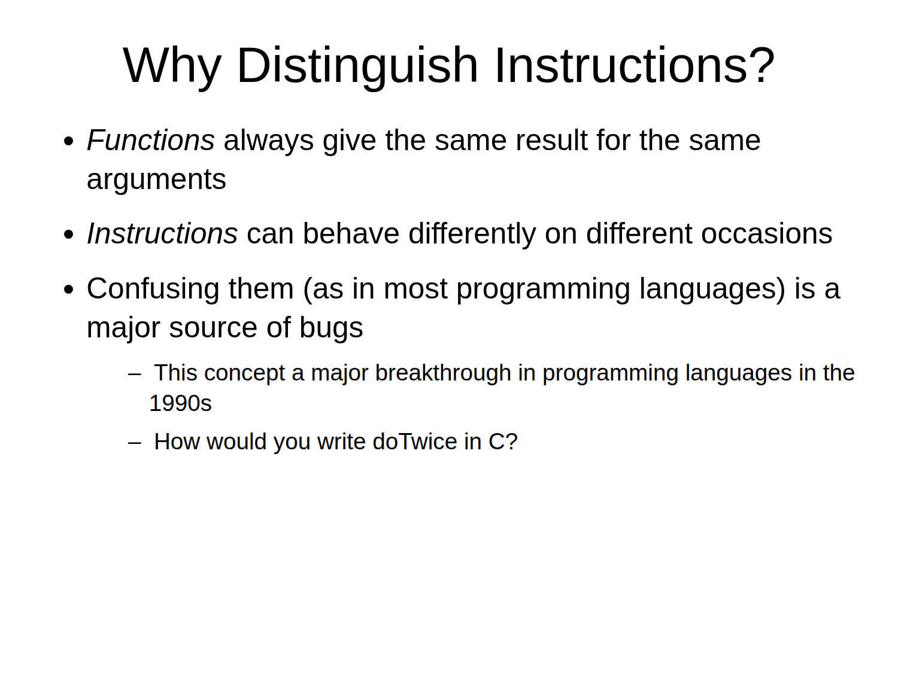Why Distinguish Instructions?
Functions always give the same result for the same arguments
Instructions can behave differently on different occasions
Confusing them (as in most programming languages) is a major source of bugs
This concept a major breakthrough in programming languages in the 1990s
How would you write doTwice in C?